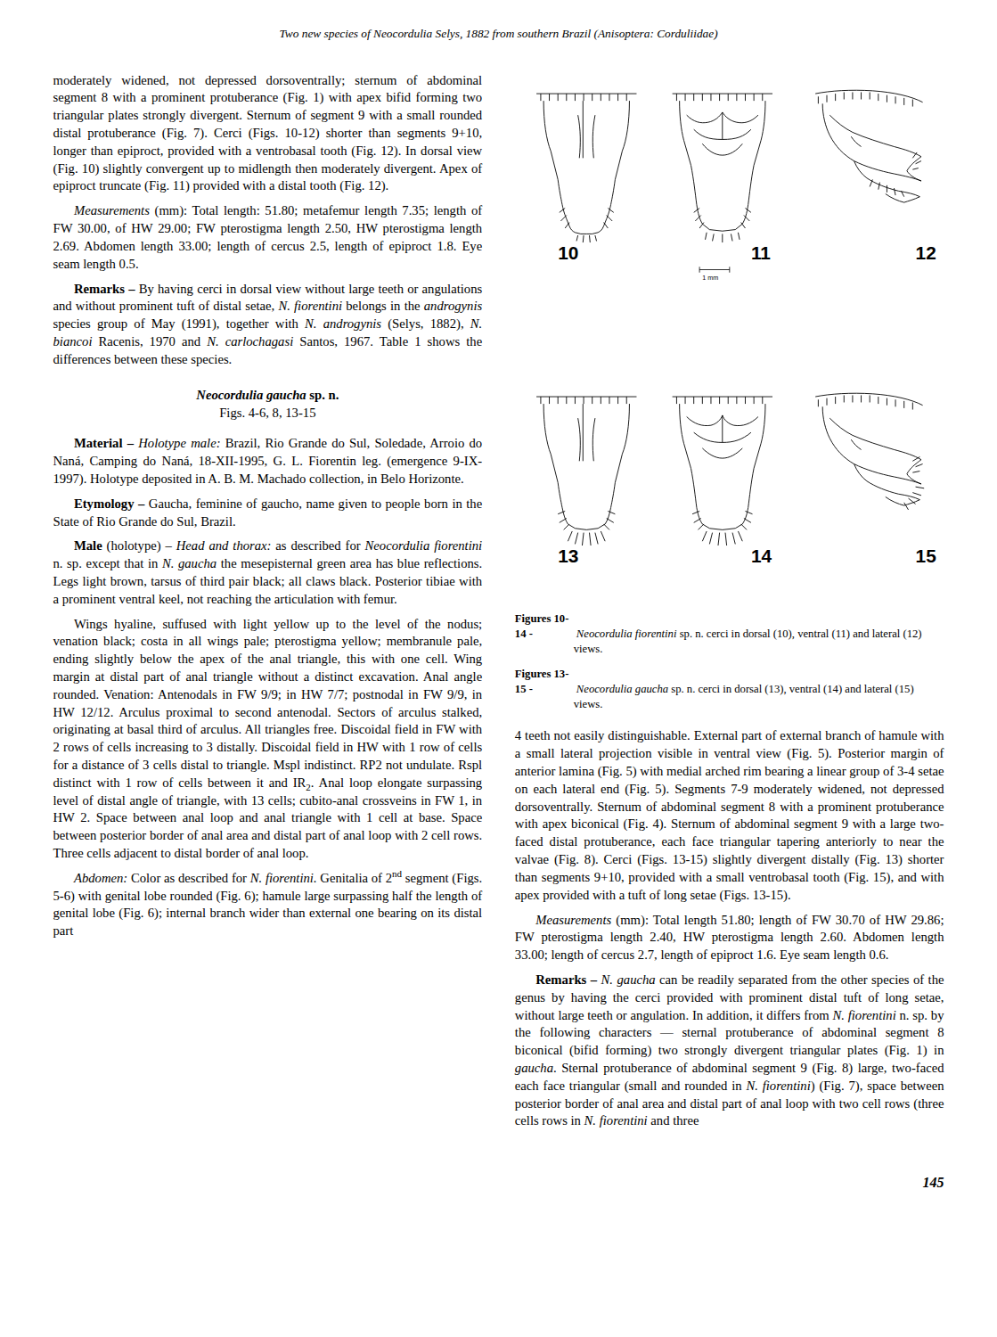Two new species of Neocordulia Selys, 1882 from southern Brazil (Anisoptera: Corduliidae)
moderately widened, not depressed dorsoventrally; sternum of abdominal segment 8 with a prominent protuberance (Fig. 1) with apex bifid forming two triangular plates strongly divergent. Sternum of segment 9 with a small rounded distal protuberance (Fig. 7). Cerci (Figs. 10-12) shorter than segments 9+10, longer than epiproct, provided with a ventrobasal tooth (Fig. 12). In dorsal view (Fig. 10) slightly convergent up to midlength then moderately divergent. Apex of epiproct truncate (Fig. 11) provided with a distal tooth (Fig. 12).
Measurements (mm): Total length: 51.80; metafemur length 7.35; length of FW 30.00, of HW 29.00; FW pterostigma length 2.50, HW pterostigma length 2.69. Abdomen length 33.00; length of cercus 2.5, length of epiproct 1.8. Eye seam length 0.5.
Remarks – By having cerci in dorsal view without large teeth or angulations and without prominent tuft of distal setae, N. fiorentini belongs in the androgynis species group of May (1991), together with N. androgynis (Selys, 1882), N. biancoi Racenis, 1970 and N. carlochagasi Santos, 1967. Table 1 shows the differences between these species.
Neocordulia gaucha sp. n.
Figs. 4-6, 8, 13-15
Material – Holotype male: Brazil, Rio Grande do Sul, Soledade, Arroio do Naná, Camping do Naná, 18-XII-1995, G. L. Fiorentin leg. (emergence 9-IX-1997). Holotype deposited in A. B. M. Machado collection, in Belo Horizonte.
Etymology – Gaucha, feminine of gaucho, name given to people born in the State of Rio Grande do Sul, Brazil.
Male (holotype) – Head and thorax: as described for Neocordulia fiorentini n. sp. except that in N. gaucha the mesepisternal green area has blue reflections. Legs light brown, tarsus of third pair black; all claws black. Posterior tibiae with a prominent ventral keel, not reaching the articulation with femur.
Wings hyaline, suffused with light yellow up to the level of the nodus; venation black; costa in all wings pale; pterostigma yellow; membranule pale, ending slightly below the apex of the anal triangle, this with one cell. Wing margin at distal part of anal triangle without a distinct excavation. Anal angle rounded. Venation: Antenodals in FW 9/9; in HW 7/7; postnodal in FW 9/9, in HW 12/12. Arculus proximal to second antenodal. Sectors of arculus stalked, originating at basal third of arculus. All triangles free. Discoidal field in FW with 2 rows of cells increasing to 3 distally. Discoidal field in HW with 1 row of cells for a distance of 3 cells distal to triangle. Mspl indistinct. RP2 not undulate. Rspl distinct with 1 row of cells between it and IR2. Anal loop elongate surpassing level of distal angle of triangle, with 13 cells; cubito-anal crossveins in FW 1, in HW 2. Space between anal loop and anal triangle with 1 cell at base. Space between posterior border of anal area and distal part of anal loop with 2 cell rows. Three cells adjacent to distal border of anal loop.
Abdomen: Color as described for N. fiorentini. Genitalia of 2nd segment (Figs. 5-6) with genital lobe rounded (Fig. 6); hamule large surpassing half the length of genital lobe (Fig. 6); internal branch wider than external one bearing on its distal part
10 11 1 mm 12
13 14 15
Figures 10-14 - Neocordulia fiorentini sp. n. cerci in dorsal (10), ventral (11) and lateral (12) views.
Figures 13-15 - Neocordulia gaucha sp. n. cerci in dorsal (13), ventral (14) and lateral (15) views.
4 teeth not easily distinguishable. External part of external branch of hamule with a small lateral projection visible in ventral view (Fig. 5). Posterior margin of anterior lamina (Fig. 5) with medial arched rim bearing a linear group of 3-4 setae on each lateral end (Fig. 5). Segments 7-9 moderately widened, not depressed dorsoventrally. Sternum of abdominal segment 8 with a prominent protuberance with apex biconical (Fig. 4). Sternum of abdominal segment 9 with a large two-faced distal protuberance, each face triangular tapering anteriorly to near the valvae (Fig. 8). Cerci (Figs. 13-15) slightly divergent distally (Fig. 13) shorter than segments 9+10, provided with a small ventrobasal tooth (Fig. 15), and with apex provided with a tuft of long setae (Figs. 13-15).
Measurements (mm): Total length 51.80; length of FW 30.70 of HW 29.86; FW pterostigma length 2.40, HW pterostigma length 2.60. Abdomen length 33.00; length of cercus 2.7, length of epiproct 1.6. Eye seam length 0.6.
Remarks – N. gaucha can be readily separated from the other species of the genus by having the cerci provided with prominent distal tuft of long setae, without large teeth or angulation. In addition, it differs from N. fiorentini n. sp. by the following characters — sternal protuberance of abdominal segment 8 biconical (bifid forming) two strongly divergent triangular plates (Fig. 1) in gaucha. Sternal protuberance of abdominal segment 9 (Fig. 8) large, two-faced each face triangular (small and rounded in N. fiorentini) (Fig. 7), space between posterior border of anal area and distal part of anal loop with two cell rows (three cells rows in N. fiorentini and three
145